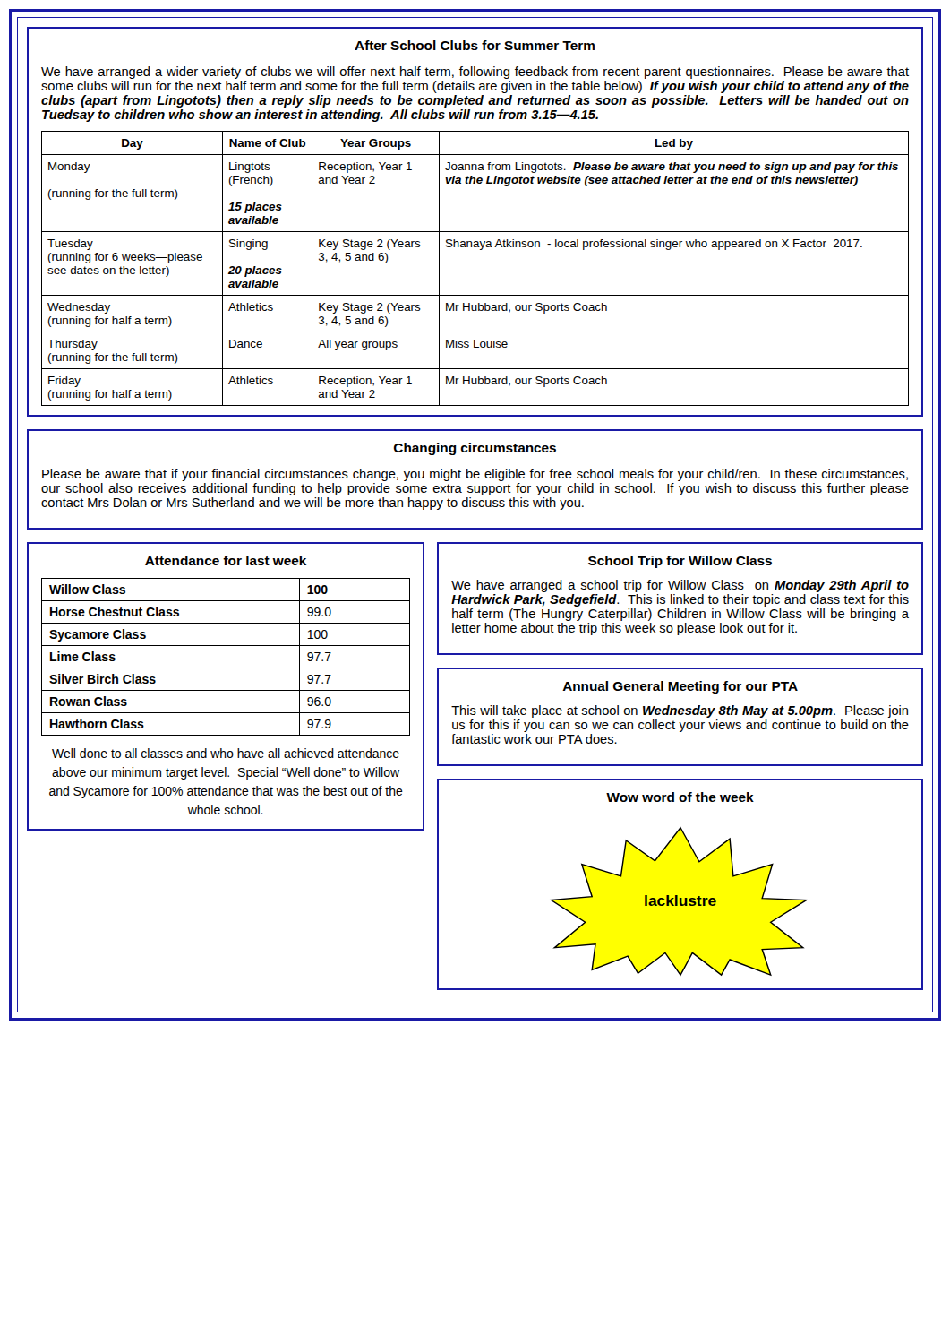After School Clubs for Summer Term
We have arranged a wider variety of clubs we will offer next half term, following feedback from recent parent questionnaires. Please be aware that some clubs will run for the next half term and some for the full term (details are given in the table below) If you wish your child to attend any of the clubs (apart from Lingotots) then a reply slip needs to be completed and returned as soon as possible. Letters will be handed out on Tuedsay to children who show an interest in attending. All clubs will run from 3.15—4.15.
| Day | Name of Club | Year Groups | Led by |
| --- | --- | --- | --- |
| Monday (running for the full term) | Lingtots (French) 15 places available | Reception, Year 1 and Year 2 | Joanna from Lingotots. Please be aware that you need to sign up and pay for this via the Lingotot website (see attached letter at the end of this newsletter) |
| Tuesday (running for 6 weeks—please see dates on the letter) | Singing 20 places available | Key Stage 2 (Years 3, 4, 5 and 6) | Shanaya Atkinson - local professional singer who appeared on X Factor 2017. |
| Wednesday (running for half a term) | Athletics | Key Stage 2 (Years 3, 4, 5 and 6) | Mr Hubbard, our Sports Coach |
| Thursday (running for the full term) | Dance | All year groups | Miss Louise |
| Friday (running for half a term) | Athletics | Reception, Year 1 and Year 2 | Mr Hubbard, our Sports Coach |
Changing circumstances
Please be aware that if your financial circumstances change, you might be eligible for free school meals for your child/ren. In these circumstances, our school also receives additional funding to help provide some extra support for your child in school. If you wish to discuss this further please contact Mrs Dolan or Mrs Sutherland and we will be more than happy to discuss this with you.
Attendance for last week
| Willow Class | 100 |
| Horse Chestnut Class | 99.0 |
| Sycamore Class | 100 |
| Lime Class | 97.7 |
| Silver Birch Class | 97.7 |
| Rowan Class | 96.0 |
| Hawthorn Class | 97.9 |
Well done to all classes and who have all achieved attendance above our minimum target level. Special “Well done” to Willow and Sycamore for 100% attendance that was the best out of the whole school.
School Trip for Willow Class
We have arranged a school trip for Willow Class on Monday 29th April to Hardwick Park, Sedgefield. This is linked to their topic and class text for this half term (The Hungry Caterpillar) Children in Willow Class will be bringing a letter home about the trip this week so please look out for it.
Annual General Meeting for our PTA
This will take place at school on Wednesday 8th May at 5.00pm. Please join us for this if you can so we can collect your views and continue to build on the fantastic work our PTA does.
Wow word of the week
lacklustre